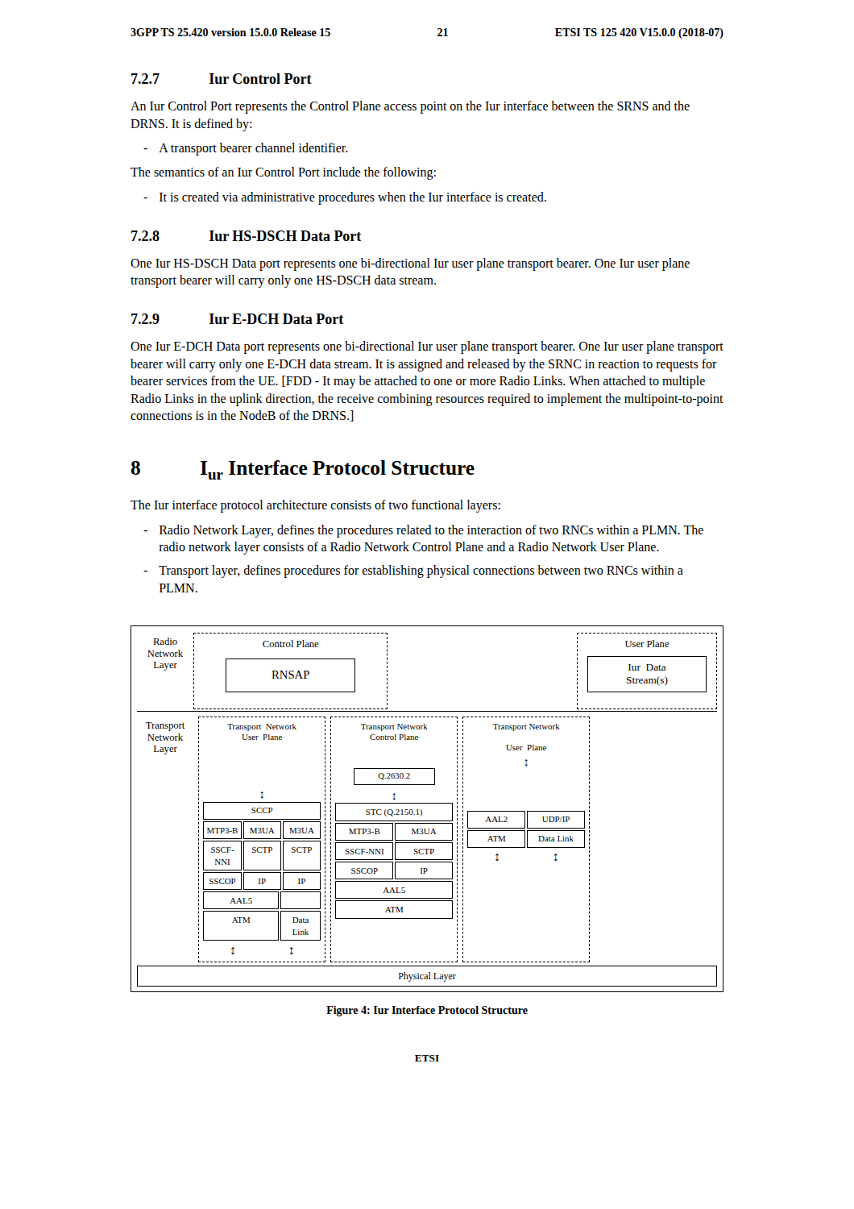3GPP TS 25.420 version 15.0.0 Release 15
21
ETSI TS 125 420 V15.0.0 (2018-07)
7.2.7 Iur Control Port
An Iur Control Port represents the Control Plane access point on the Iur interface between the SRNS and the DRNS. It is defined by:
A transport bearer channel identifier.
The semantics of an Iur Control Port include the following:
It is created via administrative procedures when the Iur interface is created.
7.2.8 Iur HS-DSCH Data Port
One Iur HS-DSCH Data port represents one bi-directional Iur user plane transport bearer. One Iur user plane transport bearer will carry only one HS-DSCH data stream.
7.2.9 Iur E-DCH Data Port
One Iur E-DCH Data port represents one bi-directional Iur user plane transport bearer. One Iur user plane transport bearer will carry only one E-DCH data stream. It is assigned and released by the SRNC in reaction to requests for bearer services from the UE. [FDD - It may be attached to one or more Radio Links. When attached to multiple Radio Links in the uplink direction, the receive combining resources required to implement the multipoint-to-point connections is in the NodeB of the DRNS.]
8 Iur Interface Protocol Structure
The Iur interface protocol architecture consists of two functional layers:
Radio Network Layer, defines the procedures related to the interaction of two RNCs within a PLMN. The radio network layer consists of a Radio Network Control Plane and a Radio Network User Plane.
Transport layer, defines procedures for establishing physical connections between two RNCs within a PLMN.
Radio
Network
Layer
Control Plane
RNSAP
User Plane
Iur Data
Stream(s)
Transport
Network
Layer
Transport Network
User Plane
↕
SCCP
MTP3-B
M3UA
M3UA
SSCF-NNI
SCTP
SCTP
SSCOP
IP
IP
AAL5
ATM
Data Link
↕↕
Transport Network
Control Plane
Q.2630.2
↕
STC (Q.2150.1)
MTP3-B
M3UA
SSCF-NNI
SCTP
SSCOP
IP
AAL5
ATM
Transport Network
User Plane
↕
AAL2
UDP/IP
ATM
Data Link
↕↕
Physical Layer
Figure 4: Iur Interface Protocol Structure
ETSI